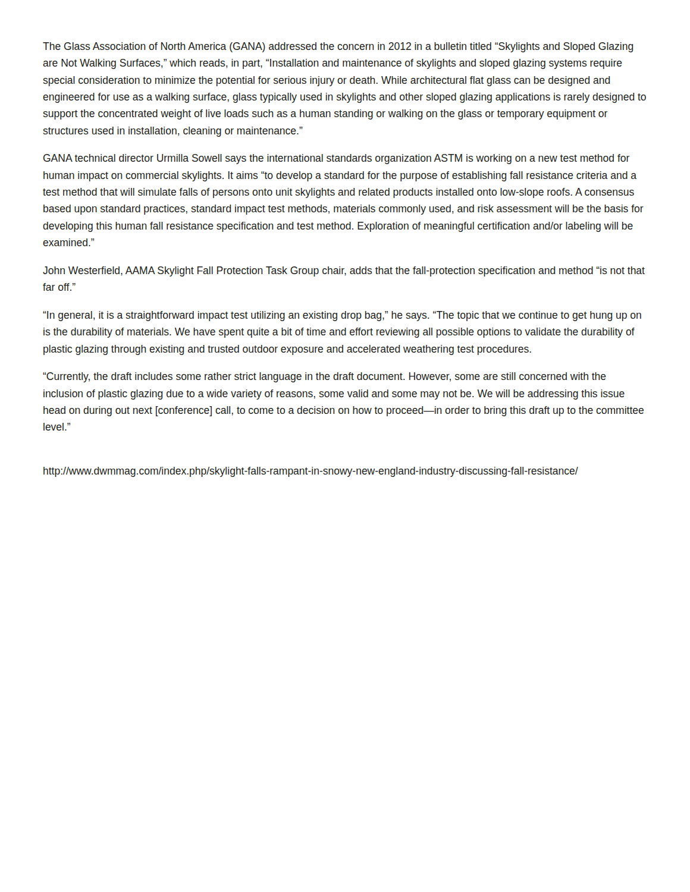The Glass Association of North America (GANA) addressed the concern in 2012 in a bulletin titled “Skylights and Sloped Glazing are Not Walking Surfaces,” which reads, in part, “Installation and maintenance of skylights and sloped glazing systems require special consideration to minimize the potential for serious injury or death. While architectural flat glass can be designed and engineered for use as a walking surface, glass typically used in skylights and other sloped glazing applications is rarely designed to support the concentrated weight of live loads such as a human standing or walking on the glass or temporary equipment or structures used in installation, cleaning or maintenance.”
GANA technical director Urmilla Sowell says the international standards organization ASTM is working on a new test method for human impact on commercial skylights. It aims “to develop a standard for the purpose of establishing fall resistance criteria and a test method that will simulate falls of persons onto unit skylights and related products installed onto low-slope roofs. A consensus based upon standard practices, standard impact test methods, materials commonly used, and risk assessment will be the basis for developing this human fall resistance specification and test method. Exploration of meaningful certification and/or labeling will be examined.”
John Westerfield, AAMA Skylight Fall Protection Task Group chair, adds that the fall-protection specification and method “is not that far off.”
“In general, it is a straightforward impact test utilizing an existing drop bag,” he says. “The topic that we continue to get hung up on is the durability of materials. We have spent quite a bit of time and effort reviewing all possible options to validate the durability of plastic glazing through existing and trusted outdoor exposure and accelerated weathering test procedures.
“Currently, the draft includes some rather strict language in the draft document. However, some are still concerned with the inclusion of plastic glazing due to a wide variety of reasons, some valid and some may not be. We will be addressing this issue head on during out next [conference] call, to come to a decision on how to proceed—in order to bring this draft up to the committee level.”
http://www.dwmmag.com/index.php/skylight-falls-rampant-in-snowy-new-england-industry-discussing-fall-resistance/